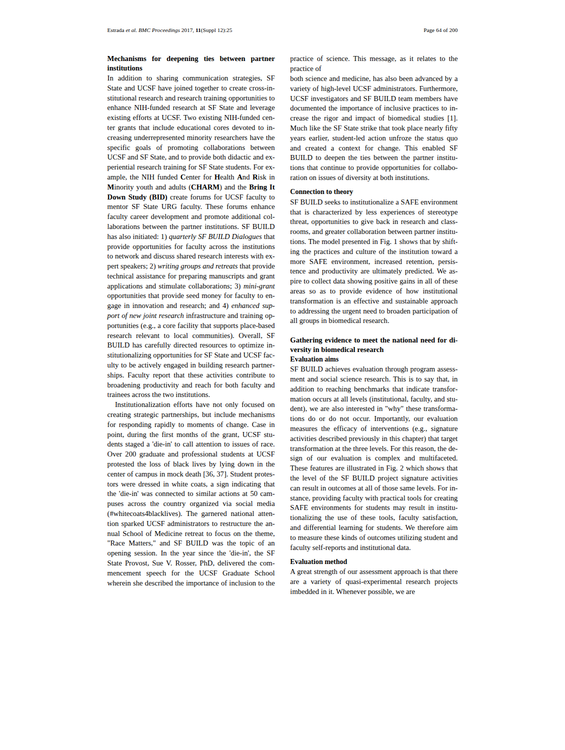Estrada et al. BMC Proceedings 2017, 11(Suppl 12):25 Page 64 of 200
Mechanisms for deepening ties between partner institutions
In addition to sharing communication strategies, SF State and UCSF have joined together to create cross-institutional research and research training opportunities to enhance NIH-funded research at SF State and leverage existing efforts at UCSF. Two existing NIH-funded center grants that include educational cores devoted to increasing underrepresented minority researchers have the specific goals of promoting collaborations between UCSF and SF State, and to provide both didactic and experiential research training for SF State students. For example, the NIH funded Center for Health And Risk in Minority youth and adults (CHARM) and the Bring It Down Study (BID) create forums for UCSF faculty to mentor SF State URG faculty. These forums enhance faculty career development and promote additional collaborations between the partner institutions. SF BUILD has also initiated: 1) quarterly SF BUILD Dialogues that provide opportunities for faculty across the institutions to network and discuss shared research interests with expert speakers; 2) writing groups and retreats that provide technical assistance for preparing manuscripts and grant applications and stimulate collaborations; 3) mini-grant opportunities that provide seed money for faculty to engage in innovation and research; and 4) enhanced support of new joint research infrastructure and training opportunities (e.g., a core facility that supports place-based research relevant to local communities). Overall, SF BUILD has carefully directed resources to optimize institutionalizing opportunities for SF State and UCSF faculty to be actively engaged in building research partnerships. Faculty report that these activities contribute to broadening productivity and reach for both faculty and trainees across the two institutions.
Institutionalization efforts have not only focused on creating strategic partnerships, but include mechanisms for responding rapidly to moments of change. Case in point, during the first months of the grant, UCSF students staged a 'die-in' to call attention to issues of race. Over 200 graduate and professional students at UCSF protested the loss of black lives by lying down in the center of campus in mock death [36, 37]. Student protestors were dressed in white coats, a sign indicating that the 'die-in' was connected to similar actions at 50 campuses across the country organized via social media (#whitecoats4blacklives). The garnered national attention sparked UCSF administrators to restructure the annual School of Medicine retreat to focus on the theme, "Race Matters," and SF BUILD was the topic of an opening session. In the year since the 'die-in', the SF State Provost, Sue V. Rosser, PhD, delivered the commencement speech for the UCSF Graduate School wherein she described the importance of inclusion to the practice of science. This message, as it relates to the practice of
both science and medicine, has also been advanced by a variety of high-level UCSF administrators. Furthermore, UCSF investigators and SF BUILD team members have documented the importance of inclusive practices to increase the rigor and impact of biomedical studies [1]. Much like the SF State strike that took place nearly fifty years earlier, student-led action unfroze the status quo and created a context for change. This enabled SF BUILD to deepen the ties between the partner institutions that continue to provide opportunities for collaboration on issues of diversity at both institutions.
Connection to theory
SF BUILD seeks to institutionalize a SAFE environment that is characterized by less experiences of stereotype threat, opportunities to give back in research and classrooms, and greater collaboration between partner institutions. The model presented in Fig. 1 shows that by shifting the practices and culture of the institution toward a more SAFE environment, increased retention, persistence and productivity are ultimately predicted. We aspire to collect data showing positive gains in all of these areas so as to provide evidence of how institutional transformation is an effective and sustainable approach to addressing the urgent need to broaden participation of all groups in biomedical research.
Gathering evidence to meet the national need for diversity in biomedical research
Evaluation aims
SF BUILD achieves evaluation through program assessment and social science research. This is to say that, in addition to reaching benchmarks that indicate transformation occurs at all levels (institutional, faculty, and student), we are also interested in "why" these transformations do or do not occur. Importantly, our evaluation measures the efficacy of interventions (e.g., signature activities described previously in this chapter) that target transformation at the three levels. For this reason, the design of our evaluation is complex and multifaceted. These features are illustrated in Fig. 2 which shows that the level of the SF BUILD project signature activities can result in outcomes at all of those same levels. For instance, providing faculty with practical tools for creating SAFE environments for students may result in institutionalizing the use of these tools, faculty satisfaction, and differential learning for students. We therefore aim to measure these kinds of outcomes utilizing student and faculty self-reports and institutional data.
Evaluation method
A great strength of our assessment approach is that there are a variety of quasi-experimental research projects imbedded in it. Whenever possible, we are